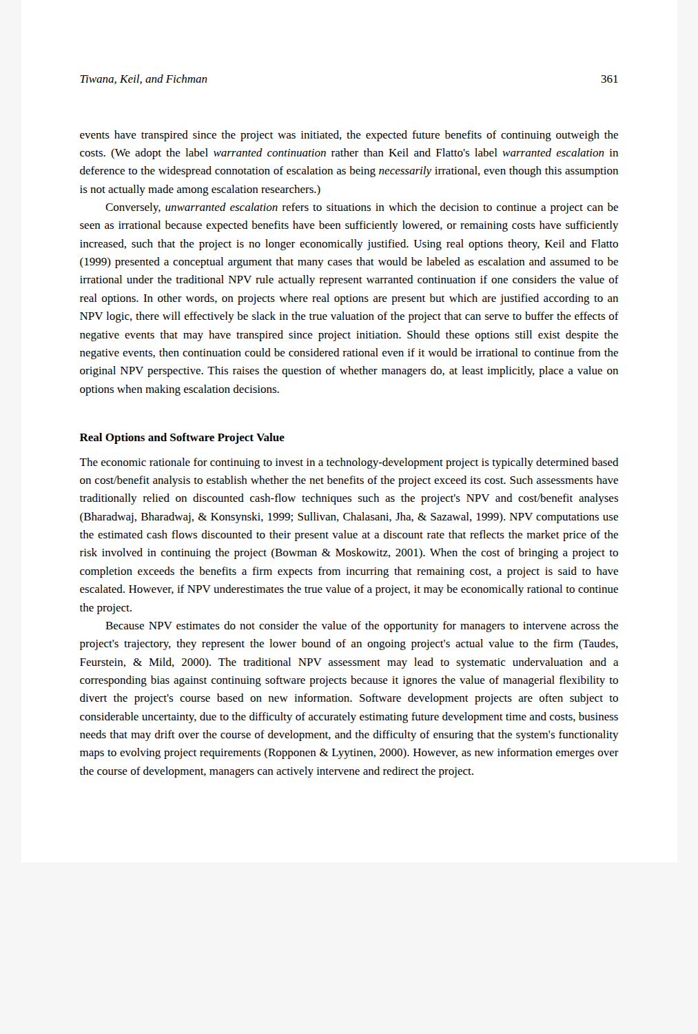Tiwana, Keil, and Fichman 361
events have transpired since the project was initiated, the expected future benefits of continuing outweigh the costs. (We adopt the label warranted continuation rather than Keil and Flatto's label warranted escalation in deference to the widespread connotation of escalation as being necessarily irrational, even though this assumption is not actually made among escalation researchers.)
Conversely, unwarranted escalation refers to situations in which the decision to continue a project can be seen as irrational because expected benefits have been sufficiently lowered, or remaining costs have sufficiently increased, such that the project is no longer economically justified. Using real options theory, Keil and Flatto (1999) presented a conceptual argument that many cases that would be labeled as escalation and assumed to be irrational under the traditional NPV rule actually represent warranted continuation if one considers the value of real options. In other words, on projects where real options are present but which are justified according to an NPV logic, there will effectively be slack in the true valuation of the project that can serve to buffer the effects of negative events that may have transpired since project initiation. Should these options still exist despite the negative events, then continuation could be considered rational even if it would be irrational to continue from the original NPV perspective. This raises the question of whether managers do, at least implicitly, place a value on options when making escalation decisions.
Real Options and Software Project Value
The economic rationale for continuing to invest in a technology-development project is typically determined based on cost/benefit analysis to establish whether the net benefits of the project exceed its cost. Such assessments have traditionally relied on discounted cash-flow techniques such as the project's NPV and cost/benefit analyses (Bharadwaj, Bharadwaj, & Konsynski, 1999; Sullivan, Chalasani, Jha, & Sazawal, 1999). NPV computations use the estimated cash flows discounted to their present value at a discount rate that reflects the market price of the risk involved in continuing the project (Bowman & Moskowitz, 2001). When the cost of bringing a project to completion exceeds the benefits a firm expects from incurring that remaining cost, a project is said to have escalated. However, if NPV underestimates the true value of a project, it may be economically rational to continue the project.
Because NPV estimates do not consider the value of the opportunity for managers to intervene across the project's trajectory, they represent the lower bound of an ongoing project's actual value to the firm (Taudes, Feurstein, & Mild, 2000). The traditional NPV assessment may lead to systematic undervaluation and a corresponding bias against continuing software projects because it ignores the value of managerial flexibility to divert the project's course based on new information. Software development projects are often subject to considerable uncertainty, due to the difficulty of accurately estimating future development time and costs, business needs that may drift over the course of development, and the difficulty of ensuring that the system's functionality maps to evolving project requirements (Ropponen & Lyytinen, 2000). However, as new information emerges over the course of development, managers can actively intervene and redirect the project.